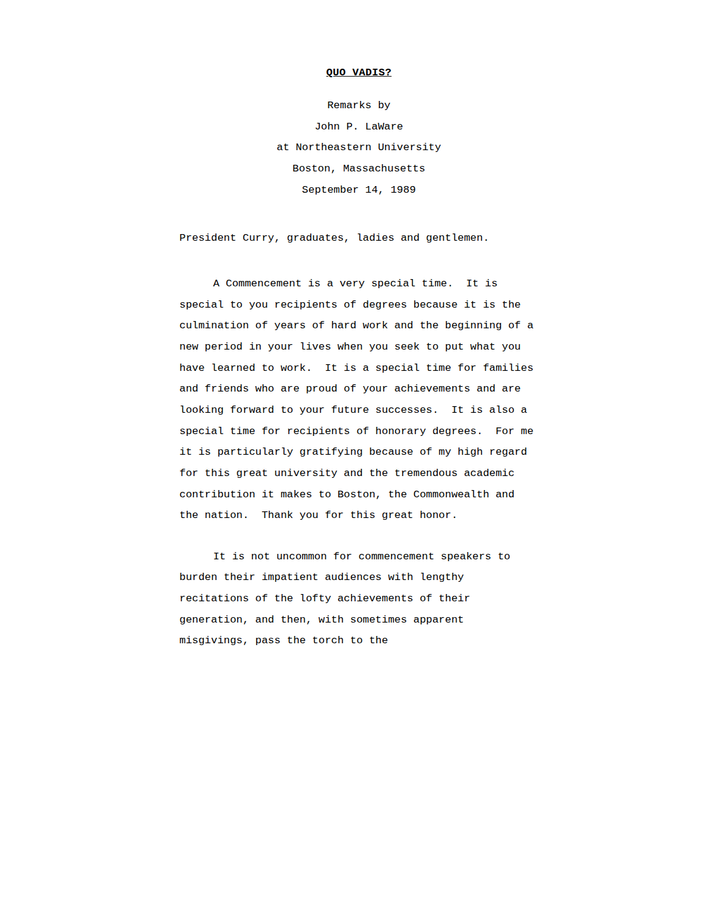QUO VADIS?
Remarks by
John P. LaWare
at Northeastern University
Boston, Massachusetts
September 14, 1989
President Curry, graduates, ladies and gentlemen.
A Commencement is a very special time. It is special to you recipients of degrees because it is the culmination of years of hard work and the beginning of a new period in your lives when you seek to put what you have learned to work. It is a special time for families and friends who are proud of your achievements and are looking forward to your future successes. It is also a special time for recipients of honorary degrees. For me it is particularly gratifying because of my high regard for this great university and the tremendous academic contribution it makes to Boston, the Commonwealth and the nation. Thank you for this great honor.
It is not uncommon for commencement speakers to burden their impatient audiences with lengthy recitations of the lofty achievements of their generation, and then, with sometimes apparent misgivings, pass the torch to the